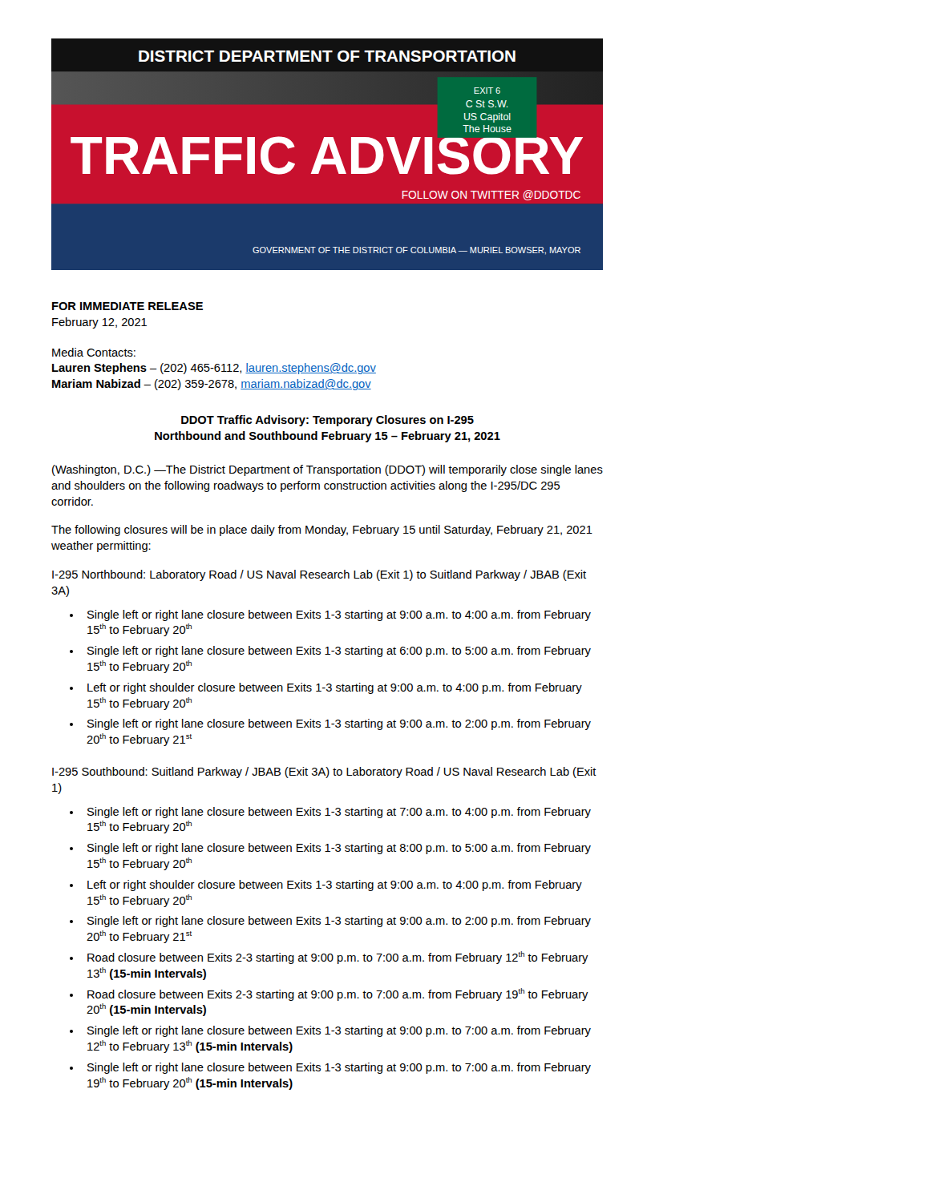FOR IMMEDIATE RELEASE
February 12, 2021
Media Contacts:
Lauren Stephens – (202) 465-6112, lauren.stephens@dc.gov
Mariam Nabizad – (202) 359-2678, mariam.nabizad@dc.gov
DDOT Traffic Advisory: Temporary Closures on I-295
Northbound and Southbound February 15 – February 21, 2021
(Washington, D.C.) —The District Department of Transportation (DDOT) will temporarily close single lanes and shoulders on the following roadways to perform construction activities along the I-295/DC 295 corridor.
The following closures will be in place daily from Monday, February 15 until Saturday, February 21, 2021 weather permitting:
I-295 Northbound: Laboratory Road / US Naval Research Lab (Exit 1) to Suitland Parkway / JBAB (Exit 3A)
Single left or right lane closure between Exits 1-3 starting at 9:00 a.m. to 4:00 a.m. from February 15th to February 20th
Single left or right lane closure between Exits 1-3 starting at 6:00 p.m. to 5:00 a.m. from February 15th to February 20th
Left or right shoulder closure between Exits 1-3 starting at 9:00 a.m. to 4:00 p.m. from February 15th to February 20th
Single left or right lane closure between Exits 1-3 starting at 9:00 a.m. to 2:00 p.m. from February 20th to February 21st
I-295 Southbound: Suitland Parkway / JBAB (Exit 3A) to Laboratory Road / US Naval Research Lab (Exit 1)
Single left or right lane closure between Exits 1-3 starting at 7:00 a.m. to 4:00 p.m. from February 15th to February 20th
Single left or right lane closure between Exits 1-3 starting at 8:00 p.m. to 5:00 a.m. from February 15th to February 20th
Left or right shoulder closure between Exits 1-3 starting at 9:00 a.m. to 4:00 p.m. from February 15th to February 20th
Single left or right lane closure between Exits 1-3 starting at 9:00 a.m. to 2:00 p.m. from February 20th to February 21st
Road closure between Exits 2-3 starting at 9:00 p.m. to 7:00 a.m. from February 12th to February 13th (15-min Intervals)
Road closure between Exits 2-3 starting at 9:00 p.m. to 7:00 a.m. from February 19th to February 20th (15-min Intervals)
Single left or right lane closure between Exits 1-3 starting at 9:00 p.m. to 7:00 a.m. from February 12th to February 13th (15-min Intervals)
Single left or right lane closure between Exits 1-3 starting at 9:00 p.m. to 7:00 a.m. from February 19th to February 20th (15-min Intervals)